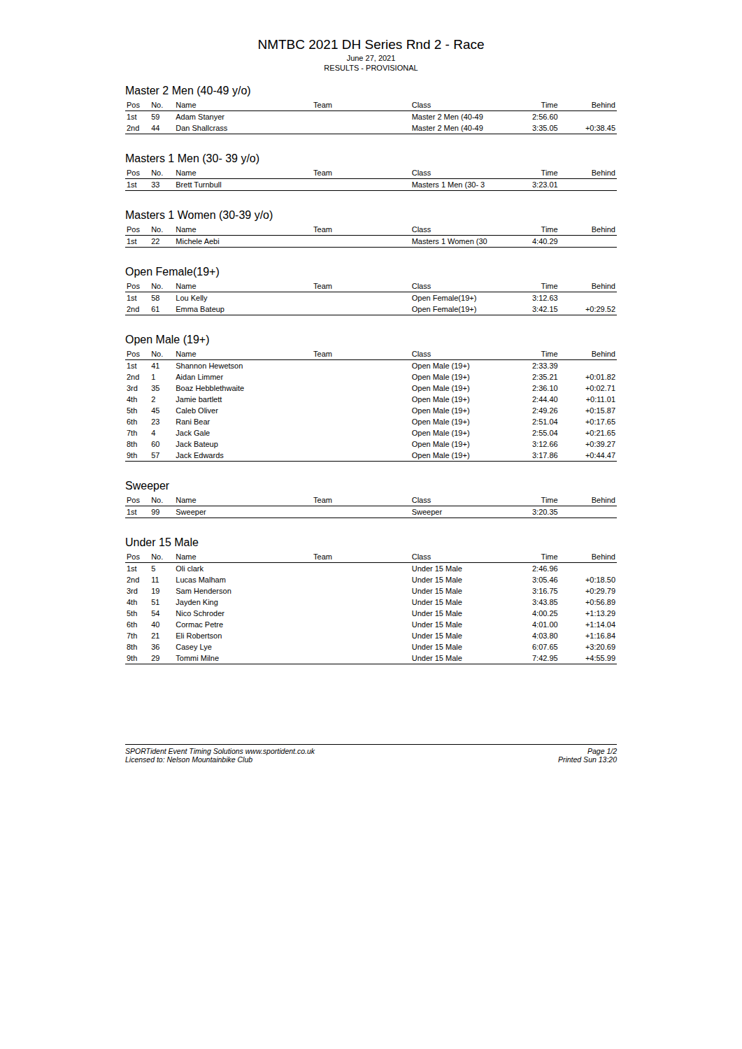NMTBC 2021 DH Series Rnd 2 - Race
June 27, 2021
RESULTS - PROVISIONAL
Master 2 Men (40-49 y/o)
| Pos | No. | Name | Team | Class | Time | Behind |
| --- | --- | --- | --- | --- | --- | --- |
| 1st | 59 | Adam Stanyer | | Master 2 Men (40-49 | 2:56.60 | |
| 2nd | 44 | Dan Shallcrass | | Master 2 Men (40-49 | 3:35.05 | +0:38.45 |
Masters 1 Men (30- 39 y/o)
| Pos | No. | Name | Team | Class | Time | Behind |
| --- | --- | --- | --- | --- | --- | --- |
| 1st | 33 | Brett Turnbull | | Masters 1 Men (30- 3 | 3:23.01 | |
Masters 1 Women (30-39 y/o)
| Pos | No. | Name | Team | Class | Time | Behind |
| --- | --- | --- | --- | --- | --- | --- |
| 1st | 22 | Michele Aebi | | Masters 1 Women (30 | 4:40.29 | |
Open Female(19+)
| Pos | No. | Name | Team | Class | Time | Behind |
| --- | --- | --- | --- | --- | --- | --- |
| 1st | 58 | Lou Kelly | | Open Female(19+) | 3:12.63 | |
| 2nd | 61 | Emma Bateup | | Open Female(19+) | 3:42.15 | +0:29.52 |
Open Male (19+)
| Pos | No. | Name | Team | Class | Time | Behind |
| --- | --- | --- | --- | --- | --- | --- |
| 1st | 41 | Shannon Hewetson | | Open Male (19+) | 2:33.39 | |
| 2nd | 1 | Aidan Limmer | | Open Male (19+) | 2:35.21 | +0:01.82 |
| 3rd | 35 | Boaz Hebblethwaite | | Open Male (19+) | 2:36.10 | +0:02.71 |
| 4th | 2 | Jamie bartlett | | Open Male (19+) | 2:44.40 | +0:11.01 |
| 5th | 45 | Caleb Oliver | | Open Male (19+) | 2:49.26 | +0:15.87 |
| 6th | 23 | Rani Bear | | Open Male (19+) | 2:51.04 | +0:17.65 |
| 7th | 4 | Jack Gale | | Open Male (19+) | 2:55.04 | +0:21.65 |
| 8th | 60 | Jack Bateup | | Open Male (19+) | 3:12.66 | +0:39.27 |
| 9th | 57 | Jack Edwards | | Open Male (19+) | 3:17.86 | +0:44.47 |
Sweeper
| Pos | No. | Name | Team | Class | Time | Behind |
| --- | --- | --- | --- | --- | --- | --- |
| 1st | 99 | Sweeper | | Sweeper | 3:20.35 | |
Under 15 Male
| Pos | No. | Name | Team | Class | Time | Behind |
| --- | --- | --- | --- | --- | --- | --- |
| 1st | 5 | Oli clark | | Under 15 Male | 2:46.96 | |
| 2nd | 11 | Lucas Malham | | Under 15 Male | 3:05.46 | +0:18.50 |
| 3rd | 19 | Sam Henderson | | Under 15 Male | 3:16.75 | +0:29.79 |
| 4th | 51 | Jayden King | | Under 15 Male | 3:43.85 | +0:56.89 |
| 5th | 54 | Nico Schroder | | Under 15 Male | 4:00.25 | +1:13.29 |
| 6th | 40 | Cormac Petre | | Under 15 Male | 4:01.00 | +1:14.04 |
| 7th | 21 | Eli Robertson | | Under 15 Male | 4:03.80 | +1:16.84 |
| 8th | 36 | Casey Lye | | Under 15 Male | 6:07.65 | +3:20.69 |
| 9th | 29 | Tommi Milne | | Under 15 Male | 7:42.95 | +4:55.99 |
SPORTident Event Timing Solutions www.sportident.co.uk
Licensed to: Nelson Mountainbike Club
Page 1/2
Printed Sun 13:20